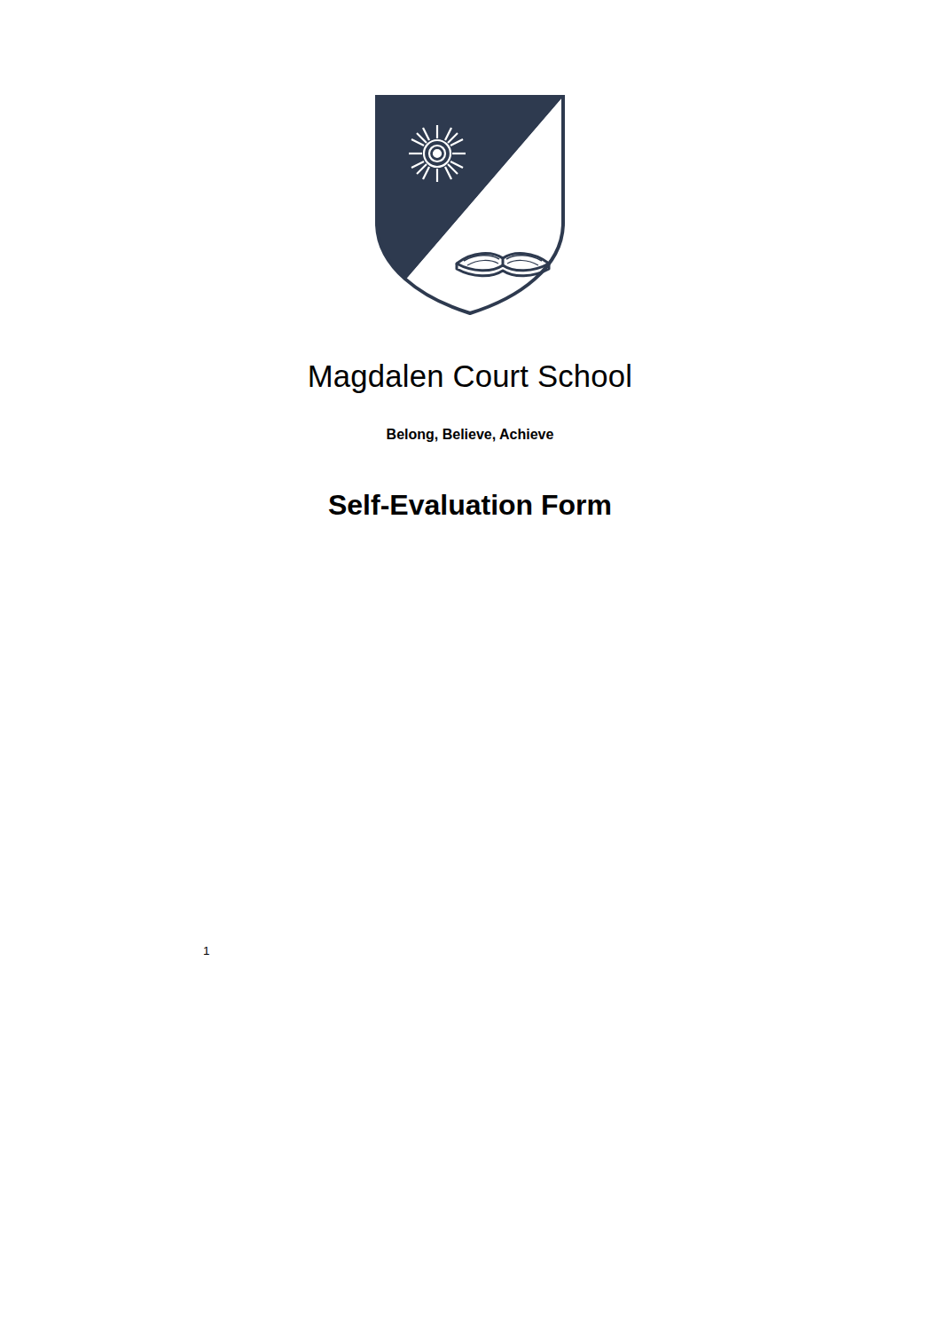Magdalen Court School
Belong, Believe, Achieve
Self-Evaluation Form
1